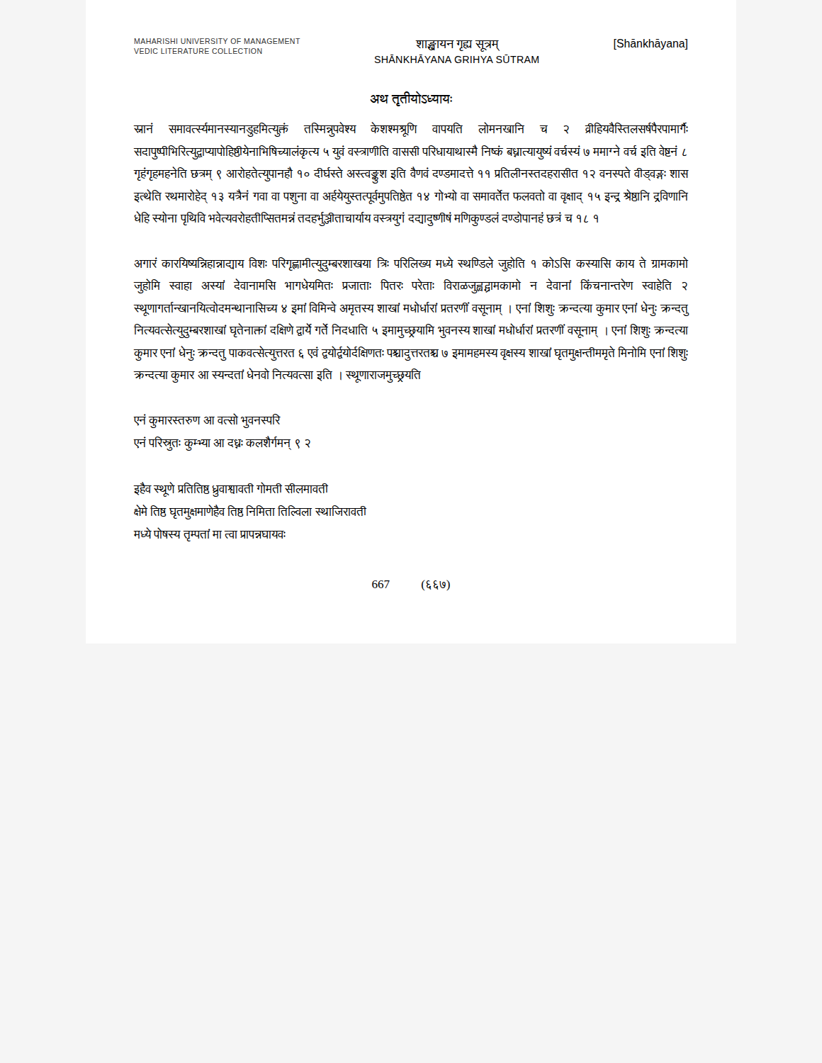MAHARISHI UNIVERSITY OF MANAGEMENT
VEDIC LITERATURE COLLECTION
शाङ्खायन गृह्य सूत्रम् SHĀNKHĀYANA GRIHYA SŪTRAM
[Shānkhāyana]
अथ तृतीयोऽध्यायः
स्नानं समावर्त्स्यमानस्यानडुहमित्युक्तं तस्मिन्नुपवेश्य केशश्मश्रूणि वापयति लोमनखानि च २ व्रीहियवैस्तिलसर्षपैरपामार्गैः सदापुष्पीभिरित्युद्वाप्यापोहिष्ठीयेनाभिषिच्यालंकृत्य ५ युवं वस्त्राणीति वाससी परिधायाथास्मै निष्कं बध्नात्यायुष्यं वर्चस्यं ७ ममाग्ने वर्च इति वेष्टनं ८ गृहंगृहमहनेति छत्रम् ९ आरोहतेत्युपानहौ १० दीर्घस्ते अस्त्वङ्कुश इति वैणवं दण्डमादत्ते ११ प्रतिलीनस्तदहरासीत १२ वनस्पते वीड्वङ्गः शास इत्थेति रथमारोहेद् १३ यत्रैनं गवा वा पशुना वा अर्हयेयुस्तत्पूर्वमुपतिष्ठेत १४ गोभ्यो वा समावर्तेत फलवतो वा वृक्षाद् १५ इन्द्र श्रेष्ठानि द्रविणानि धेहि स्योना पृथिवि भवेत्यवरोहतीप्सितमन्नं तदहर्भुञ्जीताचार्याय वस्त्रयुगं दद्यादुष्णीषं मणिकुण्डलं दण्डोपानहं छत्रं च १८ १
अगारं कारयिष्यन्निहान्नाद्याय विशः परिगृह्णामीत्युदुम्बरशाखया त्रिः परिलिख्य मध्ये स्थण्डिले जुहोति १ कोऽसि कस्यासि काय ते ग्रामकामो जुहोमि स्वाहा अस्यां देवानामसि भागधेयमितः प्रजाताः पितरः परेताः विराळजुह्वद्ग्रामकामो न देवानां किंचनान्तरेण स्वाहेति २ स्थूणागर्तान्खानयित्वोदमन्थानासिच्य ४ इमां विमिन्वे अमृतस्य शाखां मधोर्धारां प्रतरणीं वसूनाम् । एनां शिशुः क्रन्दत्या कुमार एनां धेनुः क्रन्दतु नित्यवत्सेत्युदुम्बरशाखां घृतेनाक्तां दक्षिणे द्वार्ये गर्ते निदधाति ५ इमामुच्छ्रयामि भुवनस्य शाखां मधोर्धारां प्रतरणीं वसूनाम् । एनां शिशुः क्रन्दत्या कुमार एनां धेनुः क्रन्दतु पाकवत्सेत्युत्तरत ६ एवं द्वयोर्द्वयोर्दक्षिणतः पश्चादुत्तरतश्च ७ इमामहमस्य वृक्षस्य शाखां घृतमुक्षन्तीममृते मिनोमि एनां शिशुः क्रन्दत्या कुमार आ स्यन्दतां धेनवो नित्यवत्सा इति । स्थूणाराजमुच्छ्रयति
एनं कुमारस्तरुण आ वत्सो भुवनस्परि
एनं परिस्रुतः कुम्भ्या आ दध्नः कलशैर्गमन् ९ २
इहैव स्थूणे प्रतितिष्ठ ध्रुवाश्वावती गोमती सीलमावती
क्षेमे तिष्ठ घृतमुक्षमाणेहैव तिष्ठ निमिता तिल्विला स्थाजिरावती
मध्ये पोषस्य तृम्पतां मा त्वा प्रापन्नघायवः
667(६६७)